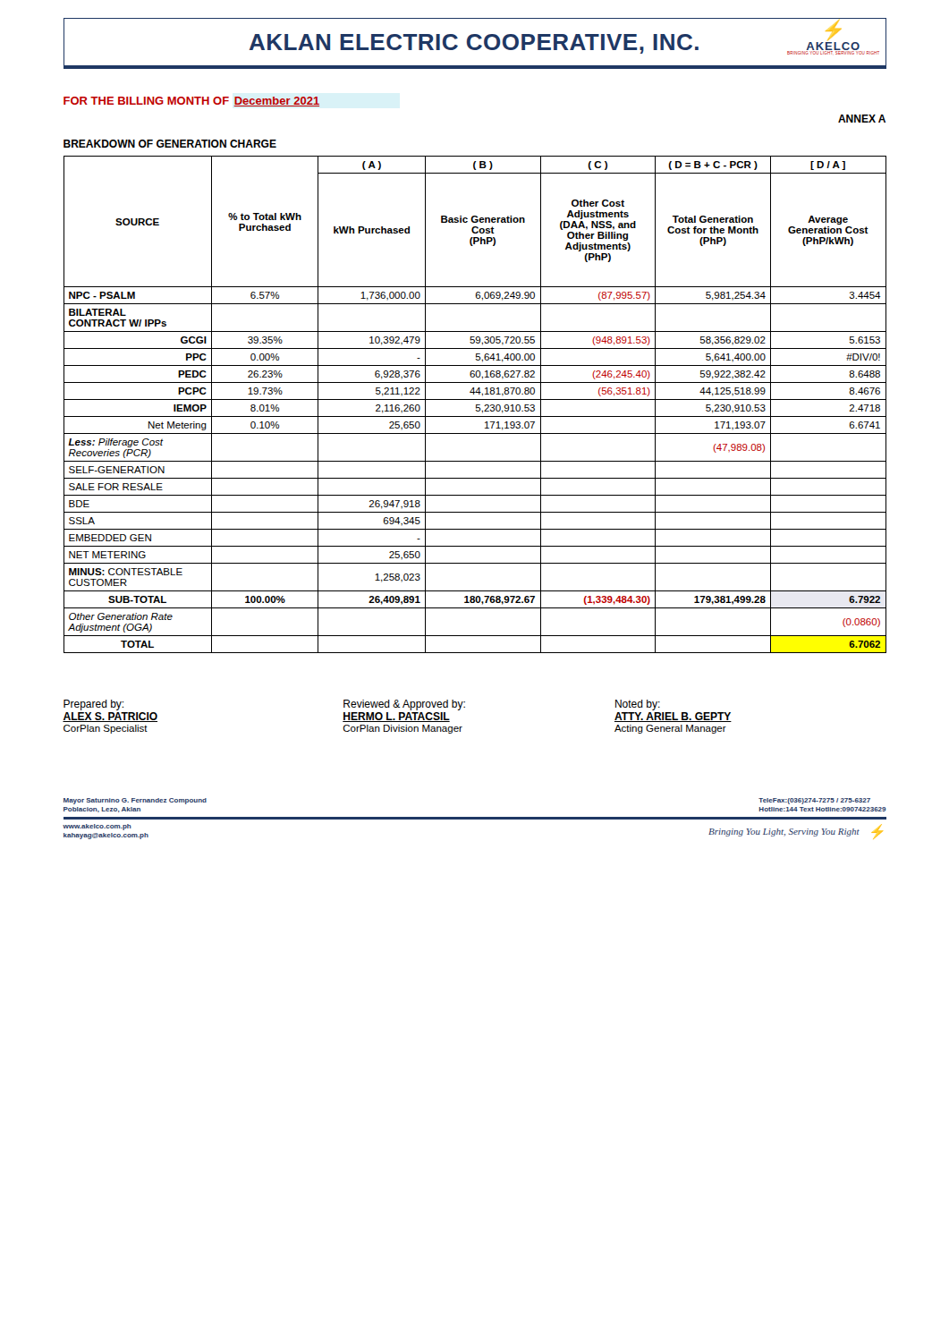AKLAN ELECTRIC COOPERATIVE, INC.
⚡
AKELCO
BRINGING YOU LIGHT, SERVING YOU RIGHT
FOR THE BILLING MONTH OF December 2021
ANNEX A
BREAKDOWN OF GENERATION CHARGE
| SOURCE | % to Total kWh Purchased | ( A ) | ( B ) | ( C ) | ( D = B + C - PCR ) | [ D / A ] |
| --- | --- | --- | --- | --- | --- | --- |
| kWh Purchased | Basic Generation Cost (PhP) | Other Cost Adjustments (DAA, NSS, and Other Billing Adjustments) (PhP) | Total Generation Cost for the Month (PhP) | Average Generation Cost (PhP/kWh) |
| NPC - PSALM | 6.57% | 1,736,000.00 | 6,069,249.90 | (87,995.57) | 5,981,254.34 | 3.4454 |
| BILATERAL CONTRACT W/ IPPs | | | | | | |
| GCGI | 39.35% | 10,392,479 | 59,305,720.55 | (948,891.53) | 58,356,829.02 | 5.6153 |
| PPC | 0.00% | - | 5,641,400.00 | | 5,641,400.00 | #DIV/0! |
| PEDC | 26.23% | 6,928,376 | 60,168,627.82 | (246,245.40) | 59,922,382.42 | 8.6488 |
| PCPC | 19.73% | 5,211,122 | 44,181,870.80 | (56,351.81) | 44,125,518.99 | 8.4676 |
| IEMOP | 8.01% | 2,116,260 | 5,230,910.53 | | 5,230,910.53 | 2.4718 |
| Net Metering | 0.10% | 25,650 | 171,193.07 | | 171,193.07 | 6.6741 |
| Less: Pilferage Cost Recoveries (PCR) | | | | | (47,989.08) | |
| SELF-GENERATION | | | | | | |
| SALE FOR RESALE | | | | | | |
| BDE | | 26,947,918 | | | | |
| SSLA | | 694,345 | | | | |
| EMBEDDED GEN | | - | | | | |
| NET METERING | | 25,650 | | | | |
| MINUS: CONTESTABLE CUSTOMER | | 1,258,023 | | | | |
| SUB-TOTAL | 100.00% | 26,409,891 | 180,768,972.67 | (1,339,484.30) | 179,381,499.28 | 6.7922 |
| Other Generation Rate Adjustment (OGA) | | | | | | (0.0860) |
| TOTAL | | | | | | 6.7062 |
| Prepared by: | Reviewed & Approved by: | Noted by: |
| ALEX S. PATRICIO CorPlan Specialist | HERMO L. PATACSIL CorPlan Division Manager | ATTY. ARIEL B. GEPTY Acting General Manager |
Mayor Saturnino G. Fernandez Compound
Poblacion, Lezo, Aklan
TeleFax:(036)274-7275 / 275-6327
Hotline:144 Text Hotline:09074223629
www.akelco.com.ph
kahayag@akelco.com.ph
Bringing You Light, Serving You Right ⚡